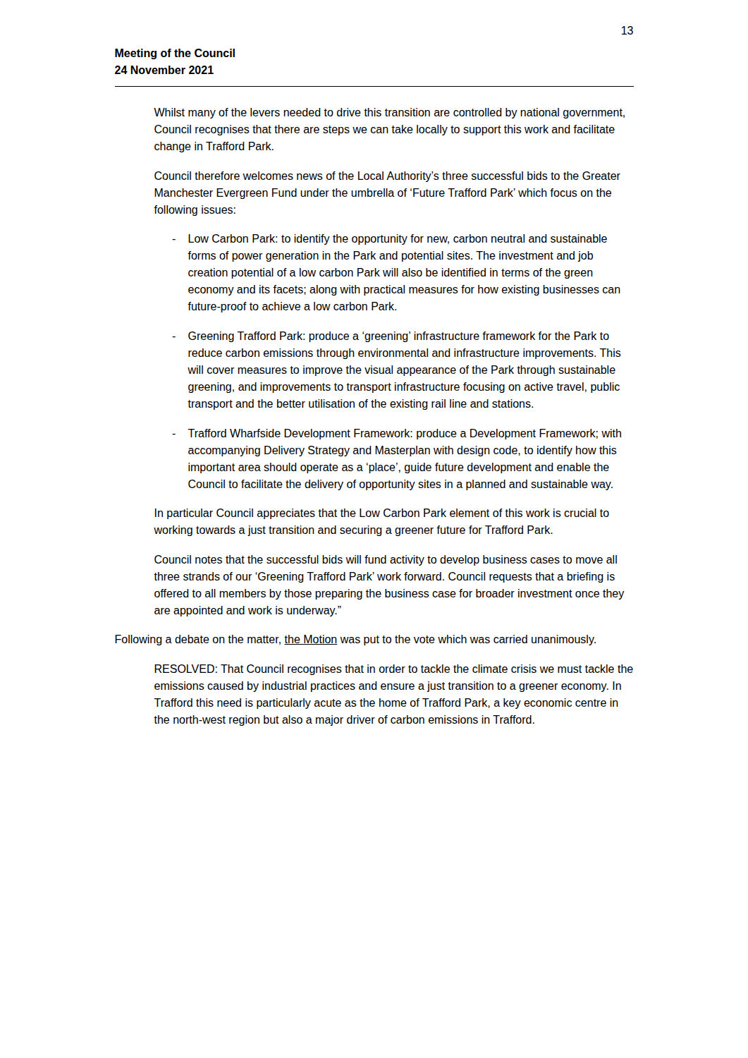13
Meeting of the Council
24 November 2021
Whilst many of the levers needed to drive this transition are controlled by national government, Council recognises that there are steps we can take locally to support this work and facilitate change in Trafford Park.
Council therefore welcomes news of the Local Authority’s three successful bids to the Greater Manchester Evergreen Fund under the umbrella of ‘Future Trafford Park’ which focus on the following issues:
Low Carbon Park: to identify the opportunity for new, carbon neutral and sustainable forms of power generation in the Park and potential sites. The investment and job creation potential of a low carbon Park will also be identified in terms of the green economy and its facets; along with practical measures for how existing businesses can future-proof to achieve a low carbon Park.
Greening Trafford Park: produce a ‘greening’ infrastructure framework for the Park to reduce carbon emissions through environmental and infrastructure improvements. This will cover measures to improve the visual appearance of the Park through sustainable greening, and improvements to transport infrastructure focusing on active travel, public transport and the better utilisation of the existing rail line and stations.
Trafford Wharfside Development Framework: produce a Development Framework; with accompanying Delivery Strategy and Masterplan with design code, to identify how this important area should operate as a ‘place’, guide future development and enable the Council to facilitate the delivery of opportunity sites in a planned and sustainable way.
In particular Council appreciates that the Low Carbon Park element of this work is crucial to working towards a just transition and securing a greener future for Trafford Park.
Council notes that the successful bids will fund activity to develop business cases to move all three strands of our ‘Greening Trafford Park’ work forward. Council requests that a briefing is offered to all members by those preparing the business case for broader investment once they are appointed and work is underway.”
Following a debate on the matter, the Motion was put to the vote which was carried unanimously.
RESOLVED: That Council recognises that in order to tackle the climate crisis we must tackle the emissions caused by industrial practices and ensure a just transition to a greener economy. In Trafford this need is particularly acute as the home of Trafford Park, a key economic centre in the north-west region but also a major driver of carbon emissions in Trafford.